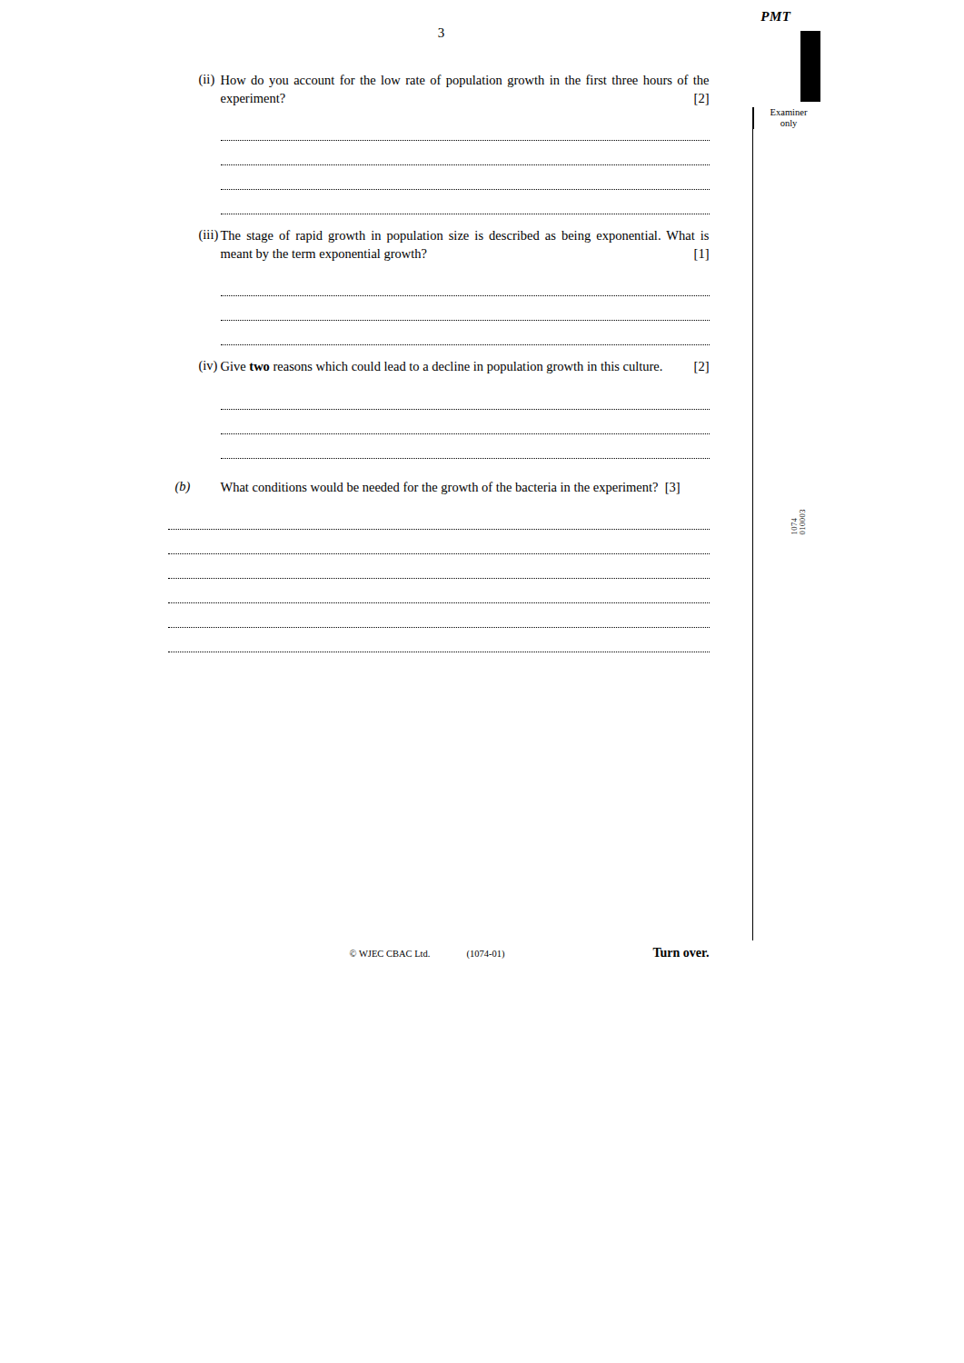PMT
Examiner
only
3
(ii)
How do you account for the low rate of population growth in the first three hours of the experiment? [2]
(iii)
The stage of rapid growth in population size is described as being exponential. What is meant by the term exponential growth? [1]
(iv)
Give two reasons which could lead to a decline in population growth in this culture. [2]
(b)
What conditions would be needed for the growth of the bacteria in the experiment? [3]
1074
010003
© WJEC CBAC Ltd. (1074-01) Turn over.